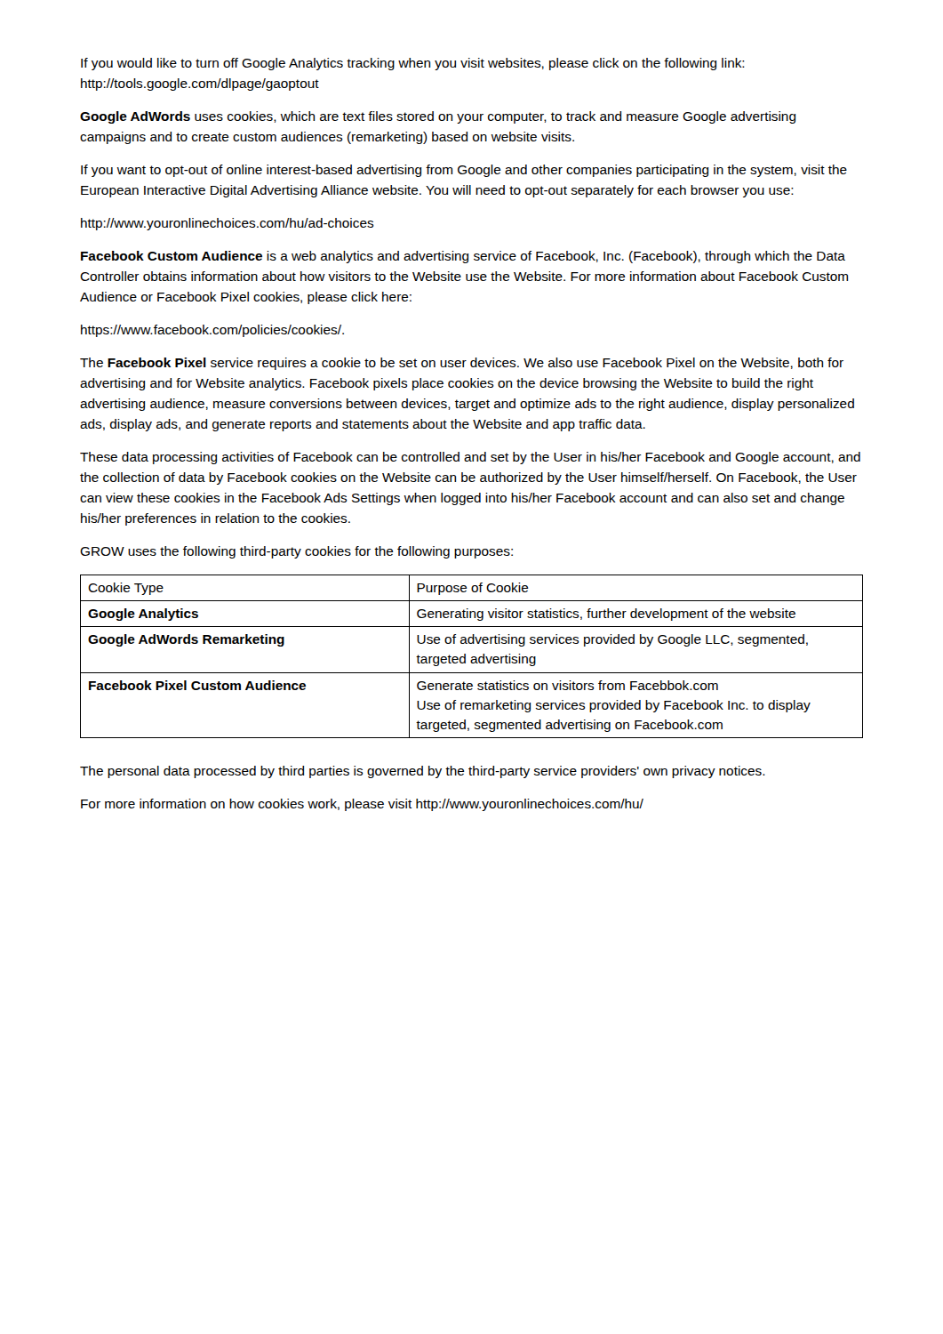If you would like to turn off Google Analytics tracking when you visit websites, please click on the following link: http://tools.google.com/dlpage/gaoptout
Google AdWords uses cookies, which are text files stored on your computer, to track and measure Google advertising campaigns and to create custom audiences (remarketing) based on website visits.
If you want to opt-out of online interest-based advertising from Google and other companies participating in the system, visit the European Interactive Digital Advertising Alliance website. You will need to opt-out separately for each browser you use:
http://www.youronlinechoices.com/hu/ad-choices
Facebook Custom Audience is a web analytics and advertising service of Facebook, Inc. (Facebook), through which the Data Controller obtains information about how visitors to the Website use the Website. For more information about Facebook Custom Audience or Facebook Pixel cookies, please click here:
https://www.facebook.com/policies/cookies/.
The Facebook Pixel service requires a cookie to be set on user devices. We also use Facebook Pixel on the Website, both for advertising and for Website analytics. Facebook pixels place cookies on the device browsing the Website to build the right advertising audience, measure conversions between devices, target and optimize ads to the right audience, display personalized ads, display ads, and generate reports and statements about the Website and app traffic data.
These data processing activities of Facebook can be controlled and set by the User in his/her Facebook and Google account, and the collection of data by Facebook cookies on the Website can be authorized by the User himself/herself. On Facebook, the User can view these cookies in the Facebook Ads Settings when logged into his/her Facebook account and can also set and change his/her preferences in relation to the cookies.
GROW uses the following third-party cookies for the following purposes:
| Cookie Type | Purpose of Cookie |
| Google Analytics | Generating visitor statistics, further development of the website |
| Google AdWords Remarketing | Use of advertising services provided by Google LLC, segmented, targeted advertising |
| Facebook Pixel Custom Audience | Generate statistics on visitors from Facebbok.com Use of remarketing services provided by Facebook Inc. to display targeted, segmented advertising on Facebook.com |
The personal data processed by third parties is governed by the third-party service providers' own privacy notices.
For more information on how cookies work, please visit http://www.youronlinechoices.com/hu/